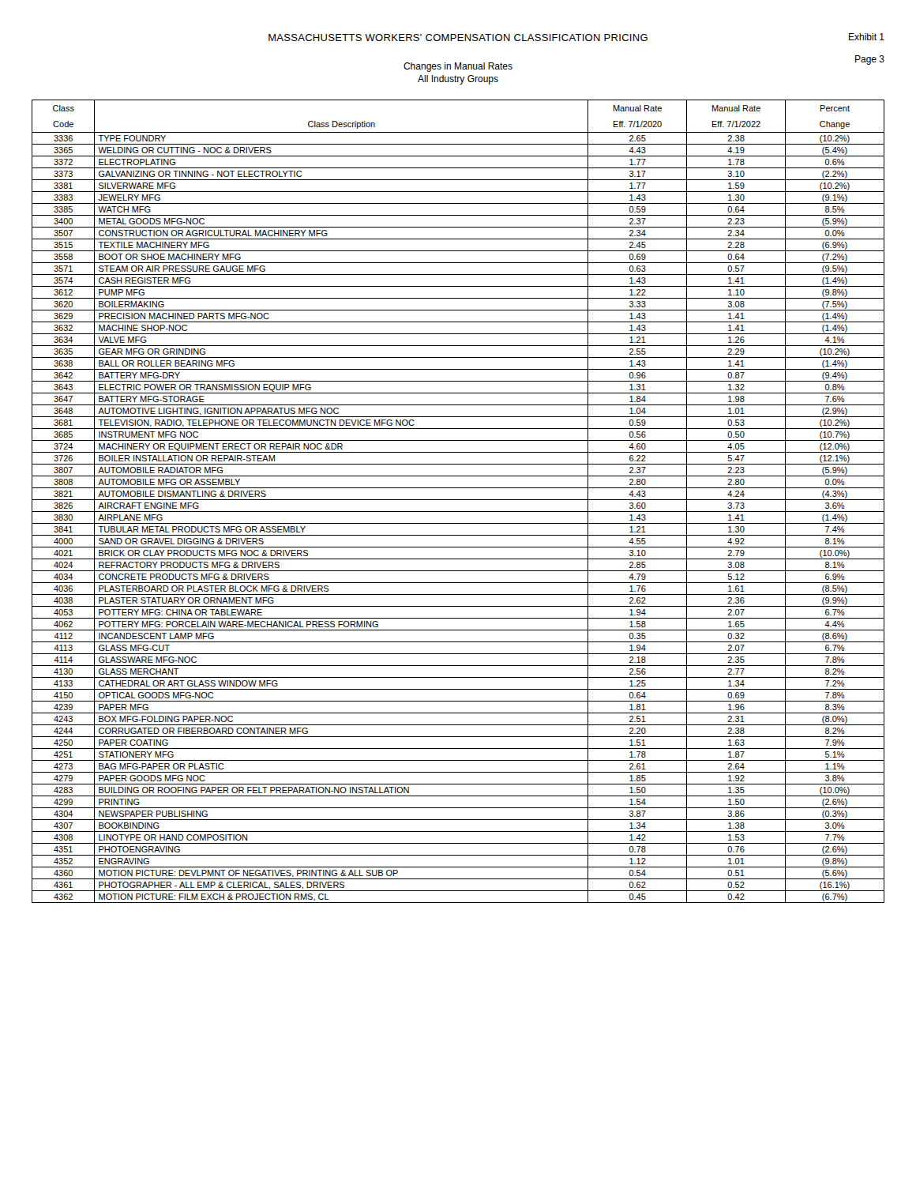Exhibit 1
MASSACHUSETTS WORKERS' COMPENSATION CLASSIFICATION PRICING
Page 3
Changes in Manual Rates
All Industry Groups
| Class | | Manual Rate | Manual Rate | Percent |
| --- | --- | --- | --- | --- |
| Code | Class Description | Eff. 7/1/2020 | Eff. 7/1/2022 | Change |
| 3336 | TYPE FOUNDRY | 2.65 | 2.38 | (10.2%) |
| 3365 | WELDING OR CUTTING - NOC & DRIVERS | 4.43 | 4.19 | (5.4%) |
| 3372 | ELECTROPLATING | 1.77 | 1.78 | 0.6% |
| 3373 | GALVANIZING OR TINNING - NOT ELECTROLYTIC | 3.17 | 3.10 | (2.2%) |
| 3381 | SILVERWARE MFG | 1.77 | 1.59 | (10.2%) |
| 3383 | JEWELRY MFG | 1.43 | 1.30 | (9.1%) |
| 3385 | WATCH MFG | 0.59 | 0.64 | 8.5% |
| 3400 | METAL GOODS MFG-NOC | 2.37 | 2.23 | (5.9%) |
| 3507 | CONSTRUCTION OR AGRICULTURAL MACHINERY MFG | 2.34 | 2.34 | 0.0% |
| 3515 | TEXTILE MACHINERY MFG | 2.45 | 2.28 | (6.9%) |
| 3558 | BOOT OR SHOE MACHINERY MFG | 0.69 | 0.64 | (7.2%) |
| 3571 | STEAM OR AIR PRESSURE GAUGE MFG | 0.63 | 0.57 | (9.5%) |
| 3574 | CASH REGISTER MFG | 1.43 | 1.41 | (1.4%) |
| 3612 | PUMP MFG | 1.22 | 1.10 | (9.8%) |
| 3620 | BOILERMAKING | 3.33 | 3.08 | (7.5%) |
| 3629 | PRECISION MACHINED PARTS MFG-NOC | 1.43 | 1.41 | (1.4%) |
| 3632 | MACHINE SHOP-NOC | 1.43 | 1.41 | (1.4%) |
| 3634 | VALVE MFG | 1.21 | 1.26 | 4.1% |
| 3635 | GEAR MFG OR GRINDING | 2.55 | 2.29 | (10.2%) |
| 3638 | BALL OR ROLLER BEARING MFG | 1.43 | 1.41 | (1.4%) |
| 3642 | BATTERY MFG-DRY | 0.96 | 0.87 | (9.4%) |
| 3643 | ELECTRIC POWER OR TRANSMISSION EQUIP MFG | 1.31 | 1.32 | 0.8% |
| 3647 | BATTERY MFG-STORAGE | 1.84 | 1.98 | 7.6% |
| 3648 | AUTOMOTIVE LIGHTING, IGNITION APPARATUS MFG NOC | 1.04 | 1.01 | (2.9%) |
| 3681 | TELEVISION, RADIO, TELEPHONE OR TELECOMMUNCTN DEVICE MFG NOC | 0.59 | 0.53 | (10.2%) |
| 3685 | INSTRUMENT MFG NOC | 0.56 | 0.50 | (10.7%) |
| 3724 | MACHINERY OR EQUIPMENT ERECT OR REPAIR NOC &DR | 4.60 | 4.05 | (12.0%) |
| 3726 | BOILER INSTALLATION OR REPAIR-STEAM | 6.22 | 5.47 | (12.1%) |
| 3807 | AUTOMOBILE RADIATOR MFG | 2.37 | 2.23 | (5.9%) |
| 3808 | AUTOMOBILE MFG OR ASSEMBLY | 2.80 | 2.80 | 0.0% |
| 3821 | AUTOMOBILE DISMANTLING & DRIVERS | 4.43 | 4.24 | (4.3%) |
| 3826 | AIRCRAFT ENGINE MFG | 3.60 | 3.73 | 3.6% |
| 3830 | AIRPLANE MFG | 1.43 | 1.41 | (1.4%) |
| 3841 | TUBULAR METAL PRODUCTS MFG OR ASSEMBLY | 1.21 | 1.30 | 7.4% |
| 4000 | SAND OR GRAVEL DIGGING & DRIVERS | 4.55 | 4.92 | 8.1% |
| 4021 | BRICK OR CLAY PRODUCTS MFG NOC & DRIVERS | 3.10 | 2.79 | (10.0%) |
| 4024 | REFRACTORY PRODUCTS MFG & DRIVERS | 2.85 | 3.08 | 8.1% |
| 4034 | CONCRETE PRODUCTS MFG & DRIVERS | 4.79 | 5.12 | 6.9% |
| 4036 | PLASTERBOARD OR PLASTER BLOCK MFG & DRIVERS | 1.76 | 1.61 | (8.5%) |
| 4038 | PLASTER STATUARY OR ORNAMENT MFG | 2.62 | 2.36 | (9.9%) |
| 4053 | POTTERY MFG: CHINA OR TABLEWARE | 1.94 | 2.07 | 6.7% |
| 4062 | POTTERY MFG: PORCELAIN WARE-MECHANICAL PRESS FORMING | 1.58 | 1.65 | 4.4% |
| 4112 | INCANDESCENT LAMP MFG | 0.35 | 0.32 | (8.6%) |
| 4113 | GLASS MFG-CUT | 1.94 | 2.07 | 6.7% |
| 4114 | GLASSWARE MFG-NOC | 2.18 | 2.35 | 7.8% |
| 4130 | GLASS MERCHANT | 2.56 | 2.77 | 8.2% |
| 4133 | CATHEDRAL OR ART GLASS WINDOW MFG | 1.25 | 1.34 | 7.2% |
| 4150 | OPTICAL GOODS MFG-NOC | 0.64 | 0.69 | 7.8% |
| 4239 | PAPER MFG | 1.81 | 1.96 | 8.3% |
| 4243 | BOX MFG-FOLDING PAPER-NOC | 2.51 | 2.31 | (8.0%) |
| 4244 | CORRUGATED OR FIBERBOARD CONTAINER MFG | 2.20 | 2.38 | 8.2% |
| 4250 | PAPER COATING | 1.51 | 1.63 | 7.9% |
| 4251 | STATIONERY MFG | 1.78 | 1.87 | 5.1% |
| 4273 | BAG MFG-PAPER OR PLASTIC | 2.61 | 2.64 | 1.1% |
| 4279 | PAPER GOODS MFG NOC | 1.85 | 1.92 | 3.8% |
| 4283 | BUILDING OR ROOFING PAPER OR FELT PREPARATION-NO INSTALLATION | 1.50 | 1.35 | (10.0%) |
| 4299 | PRINTING | 1.54 | 1.50 | (2.6%) |
| 4304 | NEWSPAPER PUBLISHING | 3.87 | 3.86 | (0.3%) |
| 4307 | BOOKBINDING | 1.34 | 1.38 | 3.0% |
| 4308 | LINOTYPE OR HAND COMPOSITION | 1.42 | 1.53 | 7.7% |
| 4351 | PHOTOENGRAVING | 0.78 | 0.76 | (2.6%) |
| 4352 | ENGRAVING | 1.12 | 1.01 | (9.8%) |
| 4360 | MOTION PICTURE: DEVLPMNT OF NEGATIVES, PRINTING & ALL SUB OP | 0.54 | 0.51 | (5.6%) |
| 4361 | PHOTOGRAPHER - ALL EMP & CLERICAL, SALES, DRIVERS | 0.62 | 0.52 | (16.1%) |
| 4362 | MOTION PICTURE: FILM EXCH & PROJECTION RMS, CL | 0.45 | 0.42 | (6.7%) |